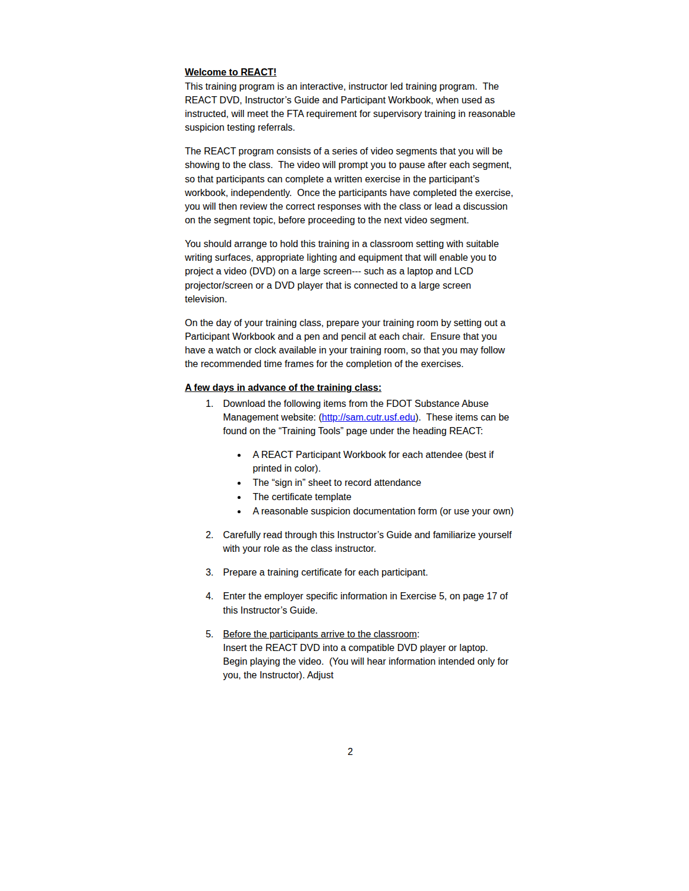Welcome to REACT!
This training program is an interactive, instructor led training program. The REACT DVD, Instructor’s Guide and Participant Workbook, when used as instructed, will meet the FTA requirement for supervisory training in reasonable suspicion testing referrals.
The REACT program consists of a series of video segments that you will be showing to the class. The video will prompt you to pause after each segment, so that participants can complete a written exercise in the participant’s workbook, independently. Once the participants have completed the exercise, you will then review the correct responses with the class or lead a discussion on the segment topic, before proceeding to the next video segment.
You should arrange to hold this training in a classroom setting with suitable writing surfaces, appropriate lighting and equipment that will enable you to project a video (DVD) on a large screen--- such as a laptop and LCD projector/screen or a DVD player that is connected to a large screen television.
On the day of your training class, prepare your training room by setting out a Participant Workbook and a pen and pencil at each chair. Ensure that you have a watch or clock available in your training room, so that you may follow the recommended time frames for the completion of the exercises.
A few days in advance of the training class:
Download the following items from the FDOT Substance Abuse Management website: (http://sam.cutr.usf.edu). These items can be found on the “Training Tools” page under the heading REACT:
A REACT Participant Workbook for each attendee (best if printed in color).
The “sign in” sheet to record attendance
The certificate template
A reasonable suspicion documentation form (or use your own)
Carefully read through this Instructor’s Guide and familiarize yourself with your role as the class instructor.
Prepare a training certificate for each participant.
Enter the employer specific information in Exercise 5, on page 17 of this Instructor’s Guide.
Before the participants arrive to the classroom:
Insert the REACT DVD into a compatible DVD player or laptop. Begin playing the video. (You will hear information intended only for you, the Instructor). Adjust
2